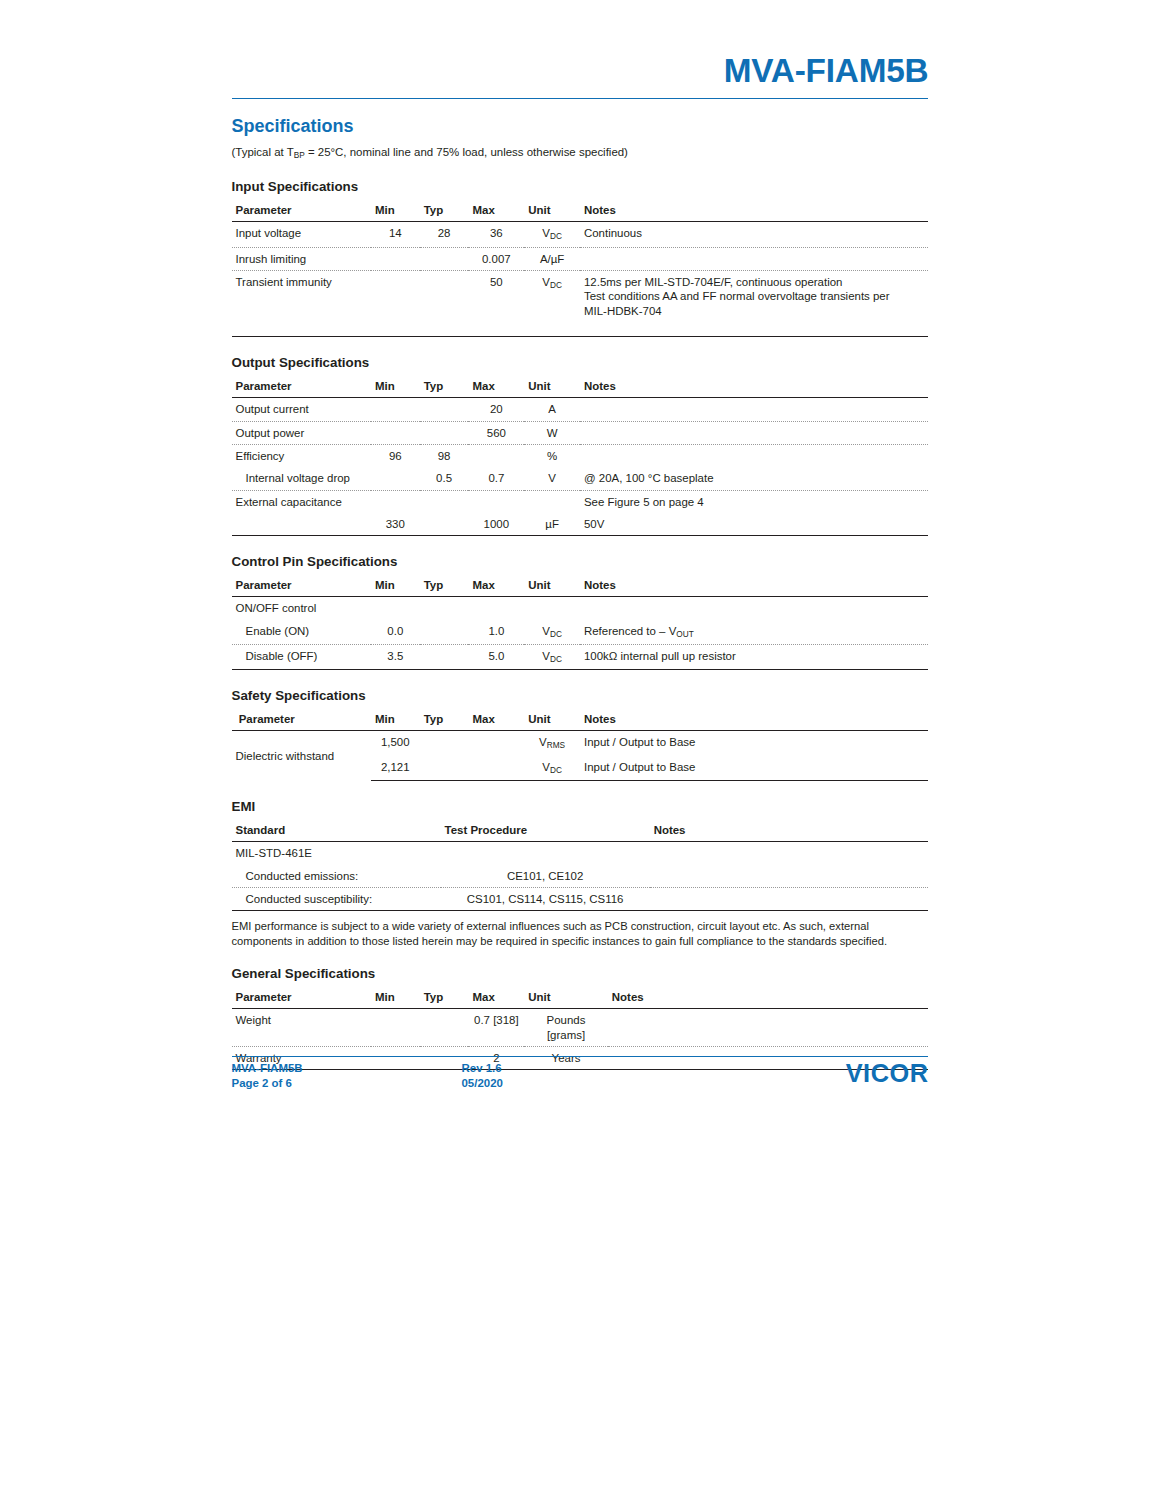MVA-FIAM5B
Specifications
(Typical at TBP = 25°C, nominal line and 75% load, unless otherwise specified)
Input Specifications
| Parameter | Min | Typ | Max | Unit | Notes |
| --- | --- | --- | --- | --- | --- |
| Input voltage | 14 | 28 | 36 | V DC | Continuous |
| Inrush limiting | | | 0.007 | A/µF | |
| Transient immunity | | | 50 | V DC | 12.5ms per MIL-STD-704E/F, continuous operation Test conditions AA and FF normal overvoltage transients per MIL-HDBK-704 |
Output Specifications
| Parameter | Min | Typ | Max | Unit | Notes |
| --- | --- | --- | --- | --- | --- |
| Output current | | | 20 | A | |
| Output power | | | 560 | W | |
| Efficiency | 96 | 98 | | % | |
| Internal voltage drop | | 0.5 | 0.7 | V | @ 20A, 100 °C baseplate |
| External capacitance | | | | | See Figure 5 on page 4 |
| | 330 | | 1000 | µF | 50V |
Control Pin Specifications
| Parameter | Min | Typ | Max | Unit | Notes |
| --- | --- | --- | --- | --- | --- |
| ON/OFF control | | | | | |
| Enable (ON) | 0.0 | | 1.0 | V DC | Referenced to – V OUT |
| Disable (OFF) | 3.5 | | 5.0 | V DC | 100kΩ internal pull up resistor |
Safety Specifications
| Parameter | Min | Typ | Max | Unit | Notes |
| --- | --- | --- | --- | --- | --- |
| Dielectric withstand | 1,500 | | | V RMS | Input / Output to Base |
| 2,121 | | | V DC | Input / Output to Base |
EMI
| Standard | Test Procedure | Notes |
| --- | --- | --- |
| MIL-STD-461E | | |
| Conducted emissions: | CE101, CE102 | |
| Conducted susceptibility: | CS101, CS114, CS115, CS116 | |
EMI performance is subject to a wide variety of external influences such as PCB construction, circuit layout etc. As such, external components in addition to those listed herein may be required in specific instances to gain full compliance to the standards specified.
General Specifications
| Parameter | Min | Typ | Max | Unit | Notes |
| --- | --- | --- | --- | --- | --- |
| Weight | | | 0.7 [318] | Pounds [grams] | |
| Warranty | | | 2 | Years | |
MVA-FIAM5B
Page 2 of 6
Rev 1.6
05/2020
VICOR